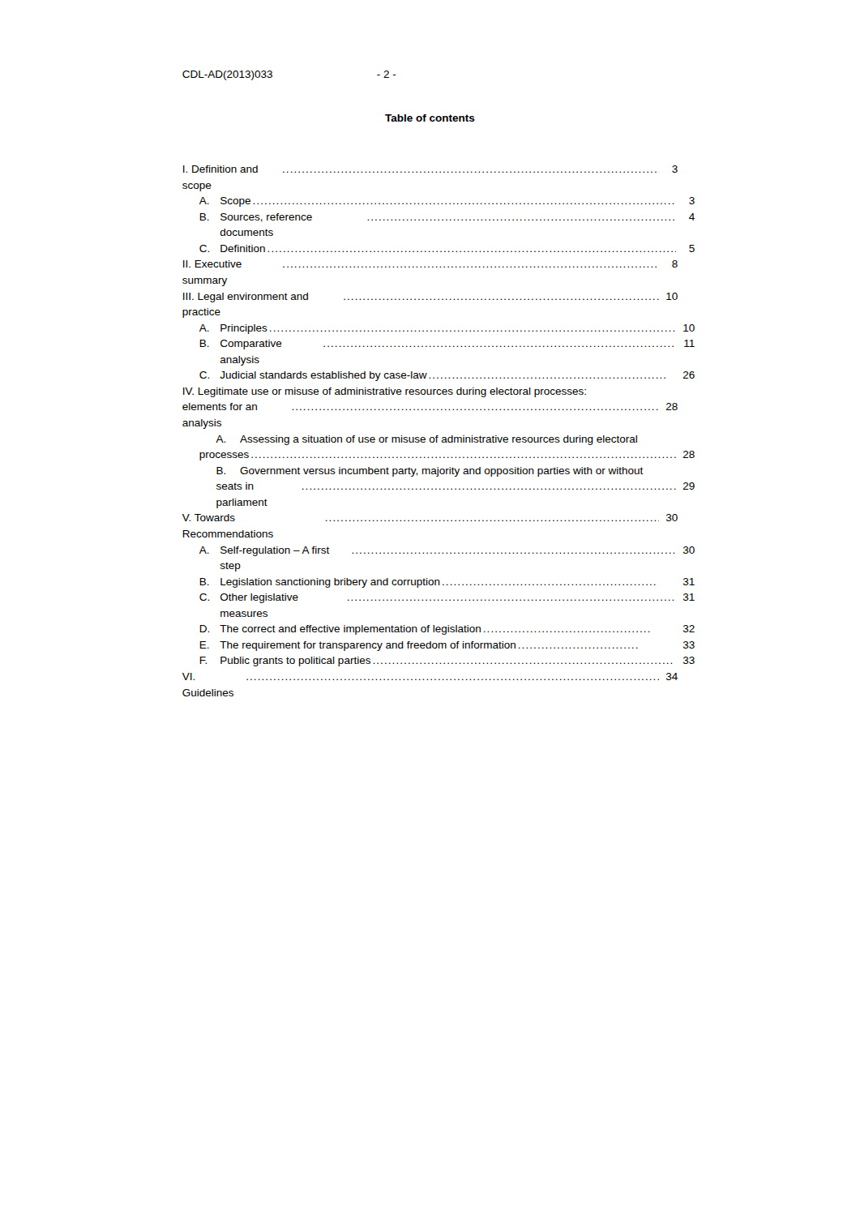CDL-AD(2013)033 - 2 -
Table of contents
I. Definition and scope .......................................................................................................... 3
A. Scope ................................................................................................................. 3
B. Sources, reference documents ................................................................................. 4
C. Definition ......................................................................................................... 5
II. Executive summary ......................................................................................................... 8
III. Legal environment and practice ..................................................................................... 10
A. Principles ......................................................................................................... 10
B. Comparative analysis ............................................................................................. 11
C. Judicial standards established by case-law ............................................................. 26
IV. Legitimate use or misuse of administrative resources during electoral processes: elements for an analysis ....................................................................................................... 28
A. Assessing a situation of use or misuse of administrative resources during electoral processes ......................................................................................................................... 28
B. Government versus incumbent party, majority and opposition parties with or without seats in parliament ......................................................................................................... 29
V. Towards Recommendations ......................................................................................... 30
A. Self-regulation – A first step ..................................................................................... 30
B. Legislation sanctioning bribery and corruption ....................................................... 31
C. Other legislative measures ....................................................................................... 31
D. The correct and effective implementation of legislation ........................................... 32
E. The requirement for transparency and freedom of information ............................... 33
F. Public grants to political parties ............................................................................. 33
VI. Guidelines .................................................................................................................... 34